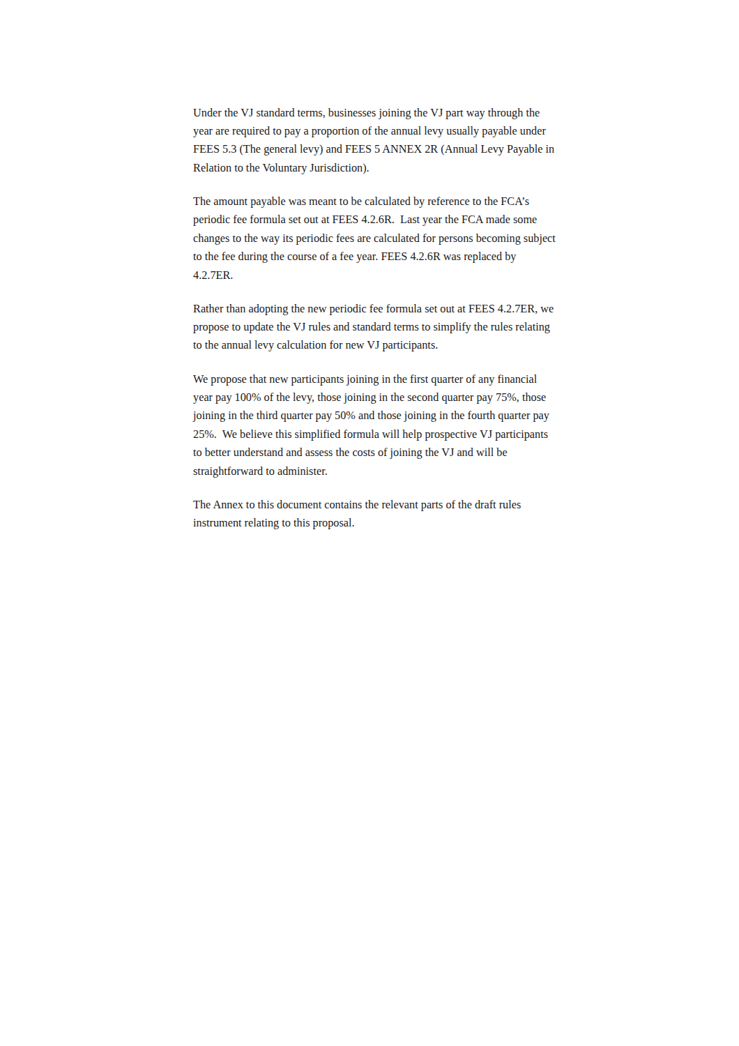Under the VJ standard terms, businesses joining the VJ part way through the year are required to pay a proportion of the annual levy usually payable under FEES 5.3 (The general levy) and FEES 5 ANNEX 2R (Annual Levy Payable in Relation to the Voluntary Jurisdiction).
The amount payable was meant to be calculated by reference to the FCA’s periodic fee formula set out at FEES 4.2.6R. Last year the FCA made some changes to the way its periodic fees are calculated for persons becoming subject to the fee during the course of a fee year. FEES 4.2.6R was replaced by 4.2.7ER.
Rather than adopting the new periodic fee formula set out at FEES 4.2.7ER, we propose to update the VJ rules and standard terms to simplify the rules relating to the annual levy calculation for new VJ participants.
We propose that new participants joining in the first quarter of any financial year pay 100% of the levy, those joining in the second quarter pay 75%, those joining in the third quarter pay 50% and those joining in the fourth quarter pay 25%. We believe this simplified formula will help prospective VJ participants to better understand and assess the costs of joining the VJ and will be straightforward to administer.
The Annex to this document contains the relevant parts of the draft rules instrument relating to this proposal.